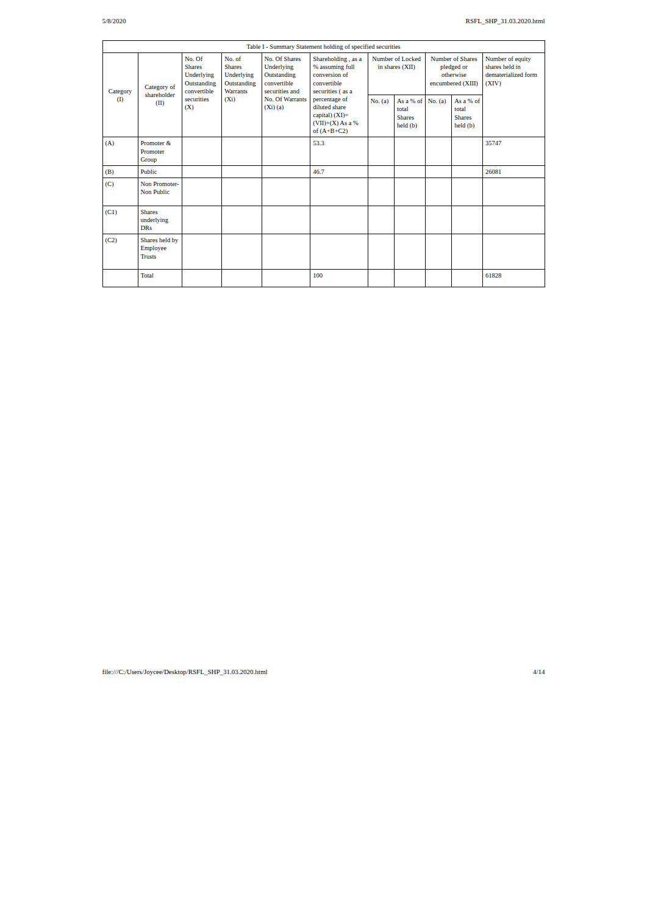5/8/2020
RSFL_SHP_31.03.2020.html
| Table I - Summary Statement holding of specified securities |
| Category (I) | Category of shareholder (II) | No. Of Shares Underlying Outstanding convertible securities (X) | No. of Shares Underlying Outstanding Warrants (Xi) | No. Of Shares Underlying Outstanding convertible securities and No. Of Warrants (Xi) (a) | Shareholding , as a % assuming full conversion of convertible securities ( as a percentage of diluted share capital) (XI)= (VII)+(X) As a % of (A+B+C2) | Number of Locked in shares (XII) | Number of Shares pledged or otherwise encumbered (XIII) | Number of equity shares held in dematerialized form (XIV) |
| No. (a) | As a % of total Shares held (b) | No. (a) | As a % of total Shares held (b) |
| (A) | Promoter & Promoter Group | | | | 53.3 | | | | | 35747 |
| (B) | Public | | | | 46.7 | | | | | 26081 |
| (C) | Non Promoter- Non Public | | | | | | | | | |
| (C1) | Shares underlying DRs | | | | | | | | | |
| (C2) | Shares held by Employee Trusts | | | | | | | | | |
| | Total | | | | 100 | | | | | 61828 |
file:///C:/Users/Joycee/Desktop/RSFL_SHP_31.03.2020.html
4/14